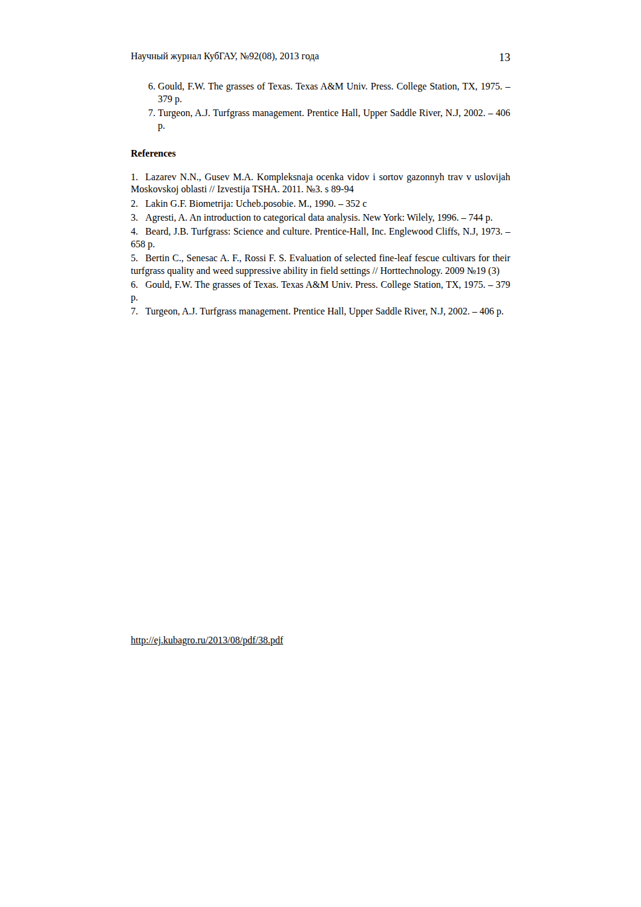Научный журнал КубГАУ, №92(08), 2013 года
13
Gould, F.W. The grasses of Texas. Texas A&M Univ. Press. College Station, TX, 1975. – 379 p.
Turgeon, A.J. Turfgrass management. Prentice Hall, Upper Saddle River, N.J, 2002. – 406 p.
References
1. Lazarev N.N., Gusev M.A. Kompleksnaja ocenka vidov i sortov gazonnyh trav v uslovijah Moskovskoj oblasti // Izvestija TSHA. 2011. №3. s 89-94
2. Lakin G.F. Biometrija: Ucheb.posobie. M., 1990. – 352 c
3. Agresti, A. An introduction to categorical data analysis. New York: Wilely, 1996. – 744 p.
4. Beard, J.B. Turfgrass: Science and culture. Prentice-Hall, Inc. Englewood Cliffs, N.J, 1973. – 658 p.
5. Bertin C., Senesac A. F., Rossi F. S. Evaluation of selected fine-leaf fescue cultivars for their turfgrass quality and weed suppressive ability in field settings // Horttechnology. 2009 №19 (3)
6. Gould, F.W. The grasses of Texas. Texas A&M Univ. Press. College Station, TX, 1975. – 379 p.
7. Turgeon, A.J. Turfgrass management. Prentice Hall, Upper Saddle River, N.J, 2002. – 406 p.
http://ej.kubagro.ru/2013/08/pdf/38.pdf